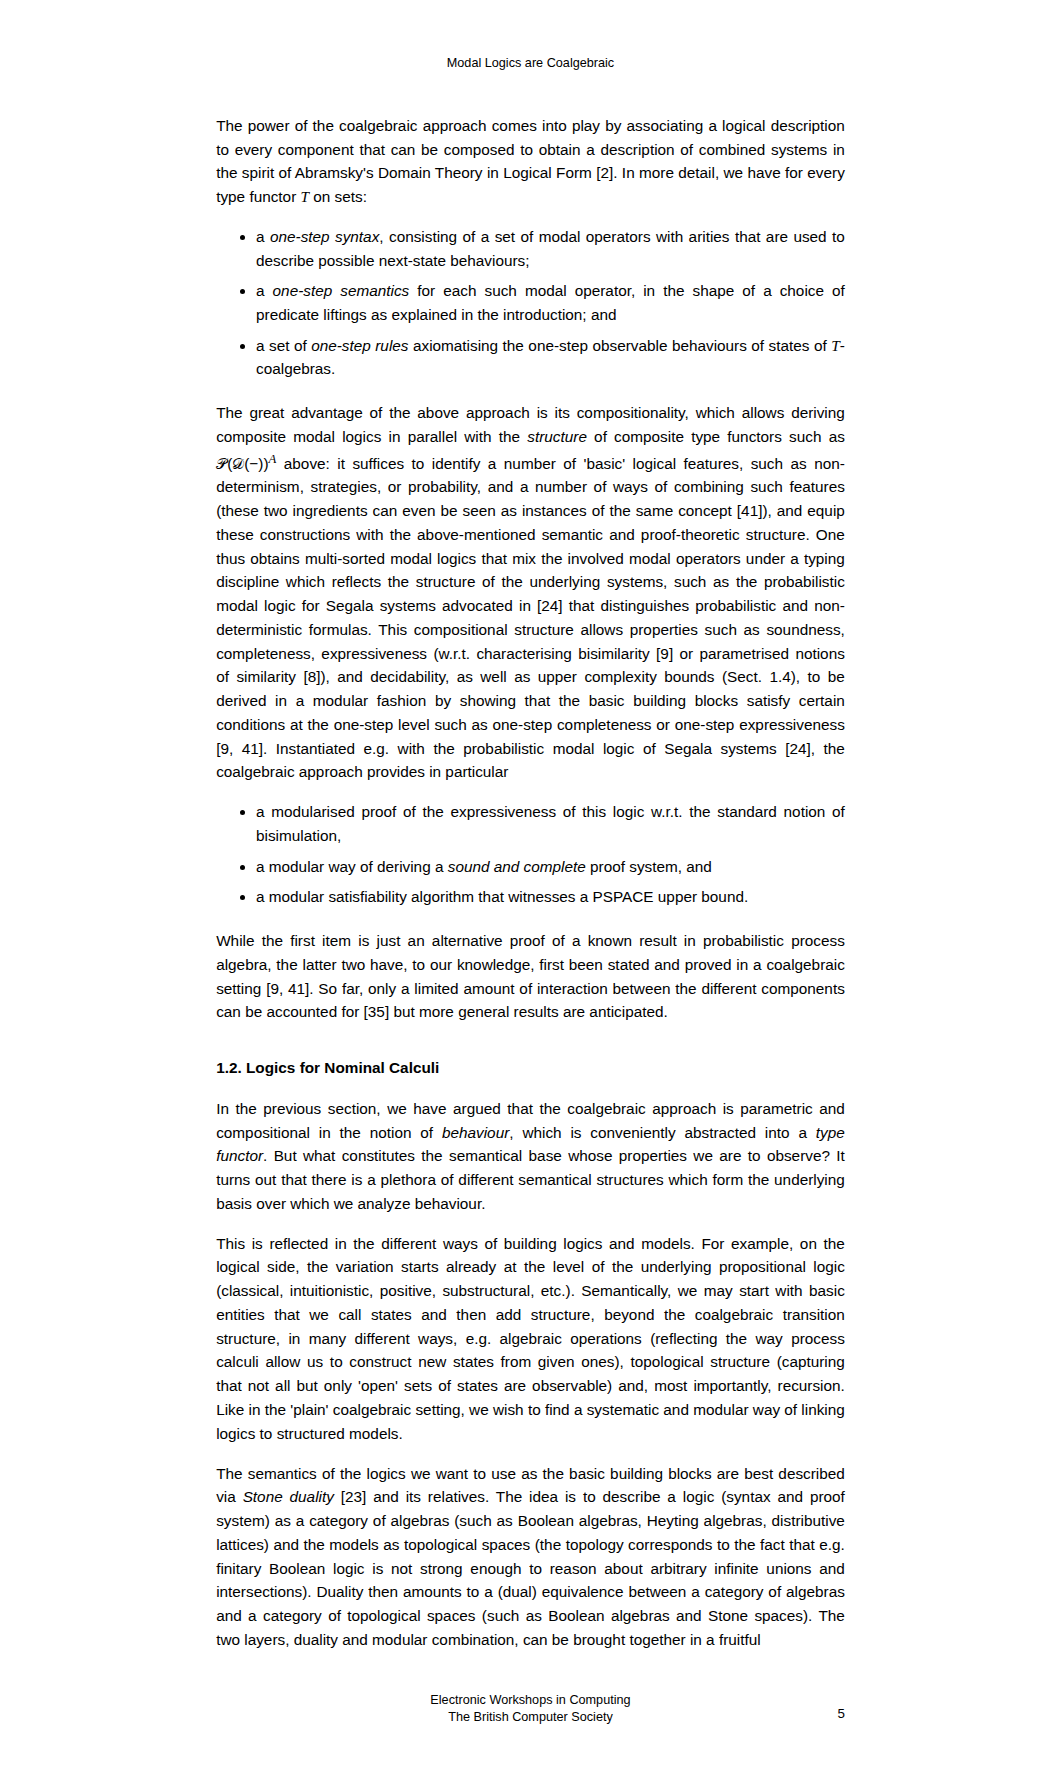Modal Logics are Coalgebraic
The power of the coalgebraic approach comes into play by associating a logical description to every component that can be composed to obtain a description of combined systems in the spirit of Abramsky's Domain Theory in Logical Form [2]. In more detail, we have for every type functor T on sets:
a one-step syntax, consisting of a set of modal operators with arities that are used to describe possible next-state behaviours;
a one-step semantics for each such modal operator, in the shape of a choice of predicate liftings as explained in the introduction; and
a set of one-step rules axiomatising the one-step observable behaviours of states of T-coalgebras.
The great advantage of the above approach is its compositionality, which allows deriving composite modal logics in parallel with the structure of composite type functors such as 𝒫(𝒟(−))A above: it suffices to identify a number of 'basic' logical features, such as non-determinism, strategies, or probability, and a number of ways of combining such features (these two ingredients can even be seen as instances of the same concept [41]), and equip these constructions with the above-mentioned semantic and proof-theoretic structure. One thus obtains multi-sorted modal logics that mix the involved modal operators under a typing discipline which reflects the structure of the underlying systems, such as the probabilistic modal logic for Segala systems advocated in [24] that distinguishes probabilistic and non-deterministic formulas. This compositional structure allows properties such as soundness, completeness, expressiveness (w.r.t. characterising bisimilarity [9] or parametrised notions of similarity [8]), and decidability, as well as upper complexity bounds (Sect. 1.4), to be derived in a modular fashion by showing that the basic building blocks satisfy certain conditions at the one-step level such as one-step completeness or one-step expressiveness [9, 41]. Instantiated e.g. with the probabilistic modal logic of Segala systems [24], the coalgebraic approach provides in particular
a modularised proof of the expressiveness of this logic w.r.t. the standard notion of bisimulation,
a modular way of deriving a sound and complete proof system, and
a modular satisfiability algorithm that witnesses a PSPACE upper bound.
While the first item is just an alternative proof of a known result in probabilistic process algebra, the latter two have, to our knowledge, first been stated and proved in a coalgebraic setting [9, 41]. So far, only a limited amount of interaction between the different components can be accounted for [35] but more general results are anticipated.
1.2. Logics for Nominal Calculi
In the previous section, we have argued that the coalgebraic approach is parametric and compositional in the notion of behaviour, which is conveniently abstracted into a type functor. But what constitutes the semantical base whose properties we are to observe? It turns out that there is a plethora of different semantical structures which form the underlying basis over which we analyze behaviour.
This is reflected in the different ways of building logics and models. For example, on the logical side, the variation starts already at the level of the underlying propositional logic (classical, intuitionistic, positive, substructural, etc.). Semantically, we may start with basic entities that we call states and then add structure, beyond the coalgebraic transition structure, in many different ways, e.g. algebraic operations (reflecting the way process calculi allow us to construct new states from given ones), topological structure (capturing that not all but only 'open' sets of states are observable) and, most importantly, recursion. Like in the 'plain' coalgebraic setting, we wish to find a systematic and modular way of linking logics to structured models.
The semantics of the logics we want to use as the basic building blocks are best described via Stone duality [23] and its relatives. The idea is to describe a logic (syntax and proof system) as a category of algebras (such as Boolean algebras, Heyting algebras, distributive lattices) and the models as topological spaces (the topology corresponds to the fact that e.g. finitary Boolean logic is not strong enough to reason about arbitrary infinite unions and intersections). Duality then amounts to a (dual) equivalence between a category of algebras and a category of topological spaces (such as Boolean algebras and Stone spaces). The two layers, duality and modular combination, can be brought together in a fruitful
Electronic Workshops in Computing
The British Computer Society
5